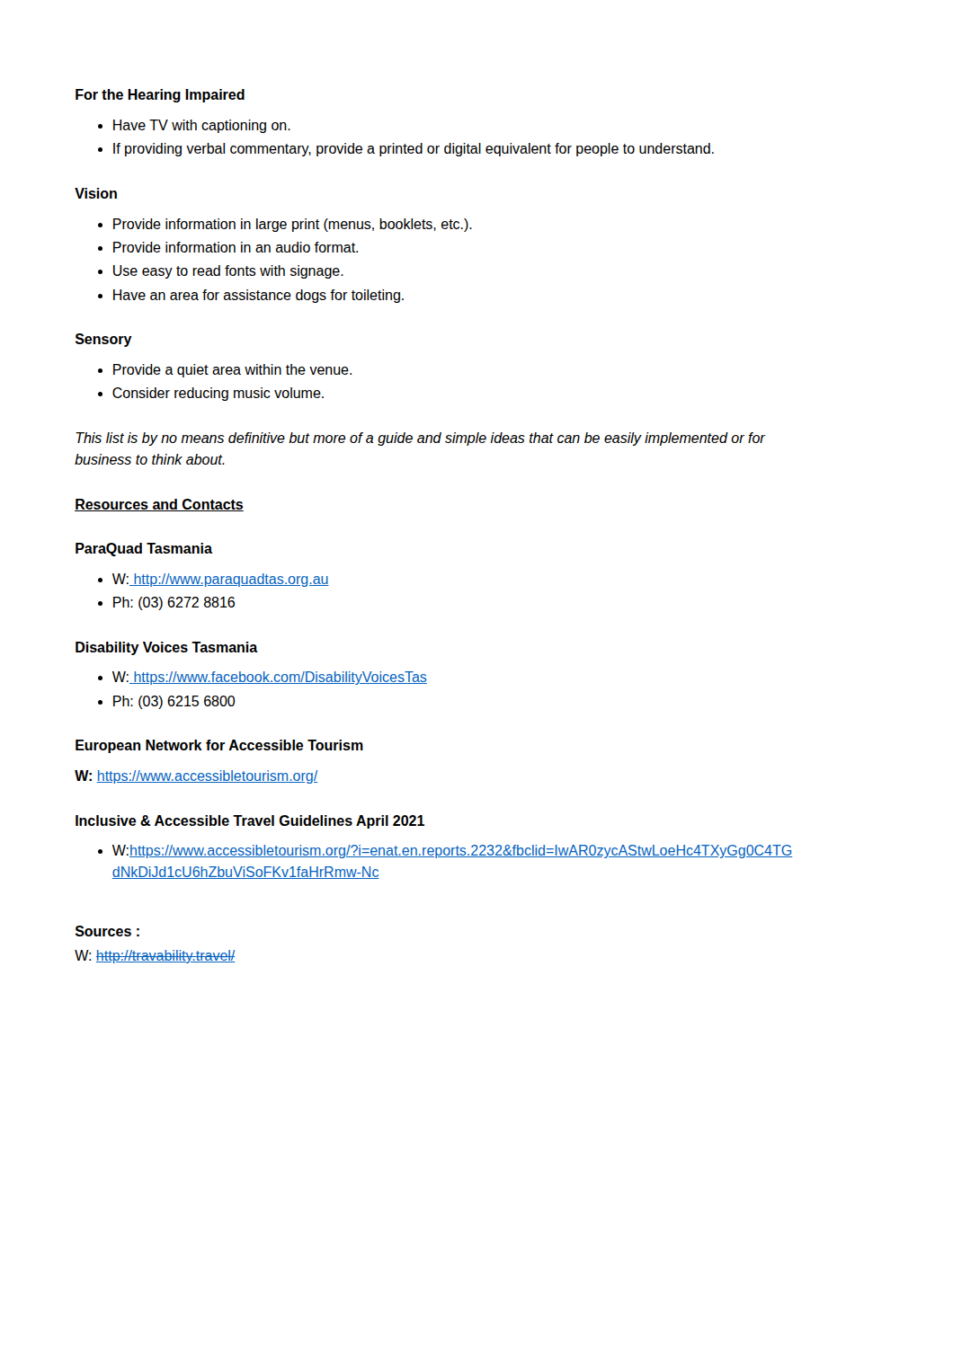For the Hearing Impaired
Have TV with captioning on.
If providing verbal commentary, provide a printed or digital equivalent for people to understand.
Vision
Provide information in large print (menus, booklets, etc.).
Provide information in an audio format.
Use easy to read fonts with signage.
Have an area for assistance dogs for toileting.
Sensory
Provide a quiet area within the venue.
Consider reducing music volume.
This list is by no means definitive but more of a guide and simple ideas that can be easily implemented or for business to think about.
Resources and Contacts
ParaQuad Tasmania
W: http://www.paraquadtas.org.au
Ph: (03) 6272 8816
Disability Voices Tasmania
W: https://www.facebook.com/DisabilityVoicesTas
Ph: (03) 6215 6800
European Network for Accessible Tourism
W: https://www.accessibletourism.org/
Inclusive & Accessible Travel Guidelines April 2021
W:https://www.accessibletourism.org/?i=enat.en.reports.2232&fbclid=IwAR0zycAStwLoeHc4TXyGg0C4TGdNkDiJd1cU6hZbuViSoFKv1faHrRmw-Nc
Sources :
W: http://travability.travel/